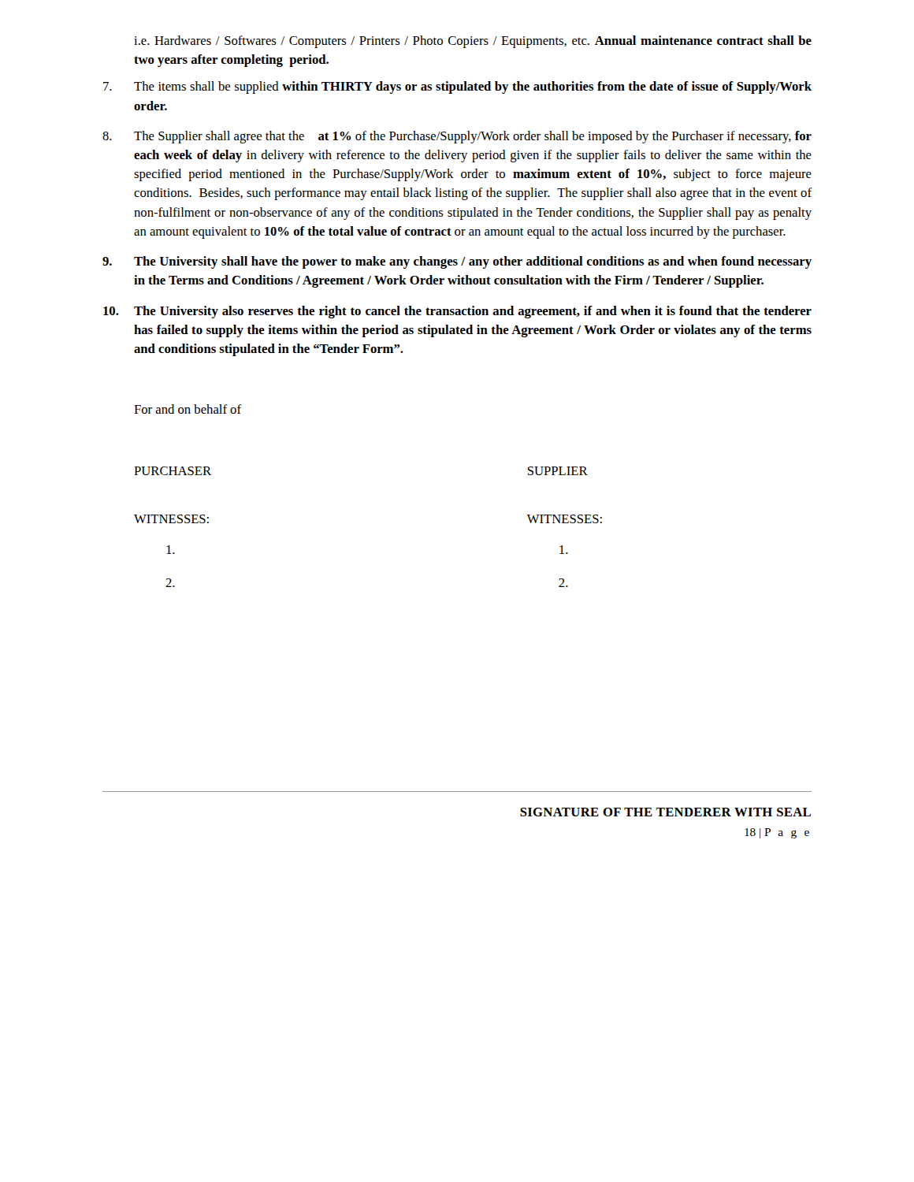i.e. Hardwares / Softwares / Computers / Printers / Photo Copiers / Equipments, etc. Annual maintenance contract shall be two years after completing period.
The items shall be supplied within THIRTY days or as stipulated by the authorities from the date of issue of Supply/Work order.
The Supplier shall agree that the at 1% of the Purchase/Supply/Work order shall be imposed by the Purchaser if necessary, for each week of delay in delivery with reference to the delivery period given if the supplier fails to deliver the same within the specified period mentioned in the Purchase/Supply/Work order to maximum extent of 10%, subject to force majeure conditions. Besides, such performance may entail black listing of the supplier. The supplier shall also agree that in the event of non-fulfilment or non-observance of any of the conditions stipulated in the Tender conditions, the Supplier shall pay as penalty an amount equivalent to 10% of the total value of contract or an amount equal to the actual loss incurred by the purchaser.
The University shall have the power to make any changes / any other additional conditions as and when found necessary in the Terms and Conditions / Agreement / Work Order without consultation with the Firm / Tenderer / Supplier.
The University also reserves the right to cancel the transaction and agreement, if and when it is found that the tenderer has failed to supply the items within the period as stipulated in the Agreement / Work Order or violates any of the terms and conditions stipulated in the “Tender Form”.
For and on behalf of
| PURCHASER | SUPPLIER |
| WITNESSES: | WITNESSES: |
SIGNATURE OF THE TENDERER WITH SEAL
18 | P a g e